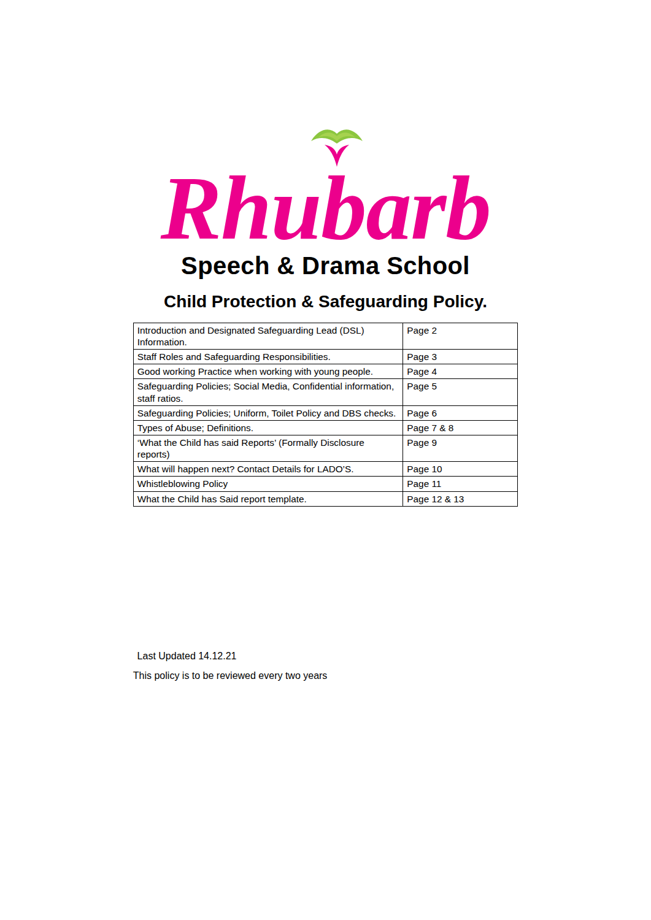Rhubarb
Speech & Drama School
Child Protection & Safeguarding Policy.
| Introduction and Designated Safeguarding Lead (DSL) Information. | Page 2 |
| Staff Roles and Safeguarding Responsibilities. | Page 3 |
| Good working Practice when working with young people. | Page 4 |
| Safeguarding Policies; Social Media, Confidential information, staff ratios. | Page 5 |
| Safeguarding Policies; Uniform, Toilet Policy and DBS checks. | Page 6 |
| Types of Abuse; Definitions. | Page 7 & 8 |
| ‘What the Child has said Reports’ (Formally Disclosure reports) | Page 9 |
| What will happen next? Contact Details for LADO’S. | Page 10 |
| Whistleblowing Policy | Page 11 |
| What the Child has Said report template. | Page 12 & 13 |
Last Updated 14.12.21
This policy is to be reviewed every two years